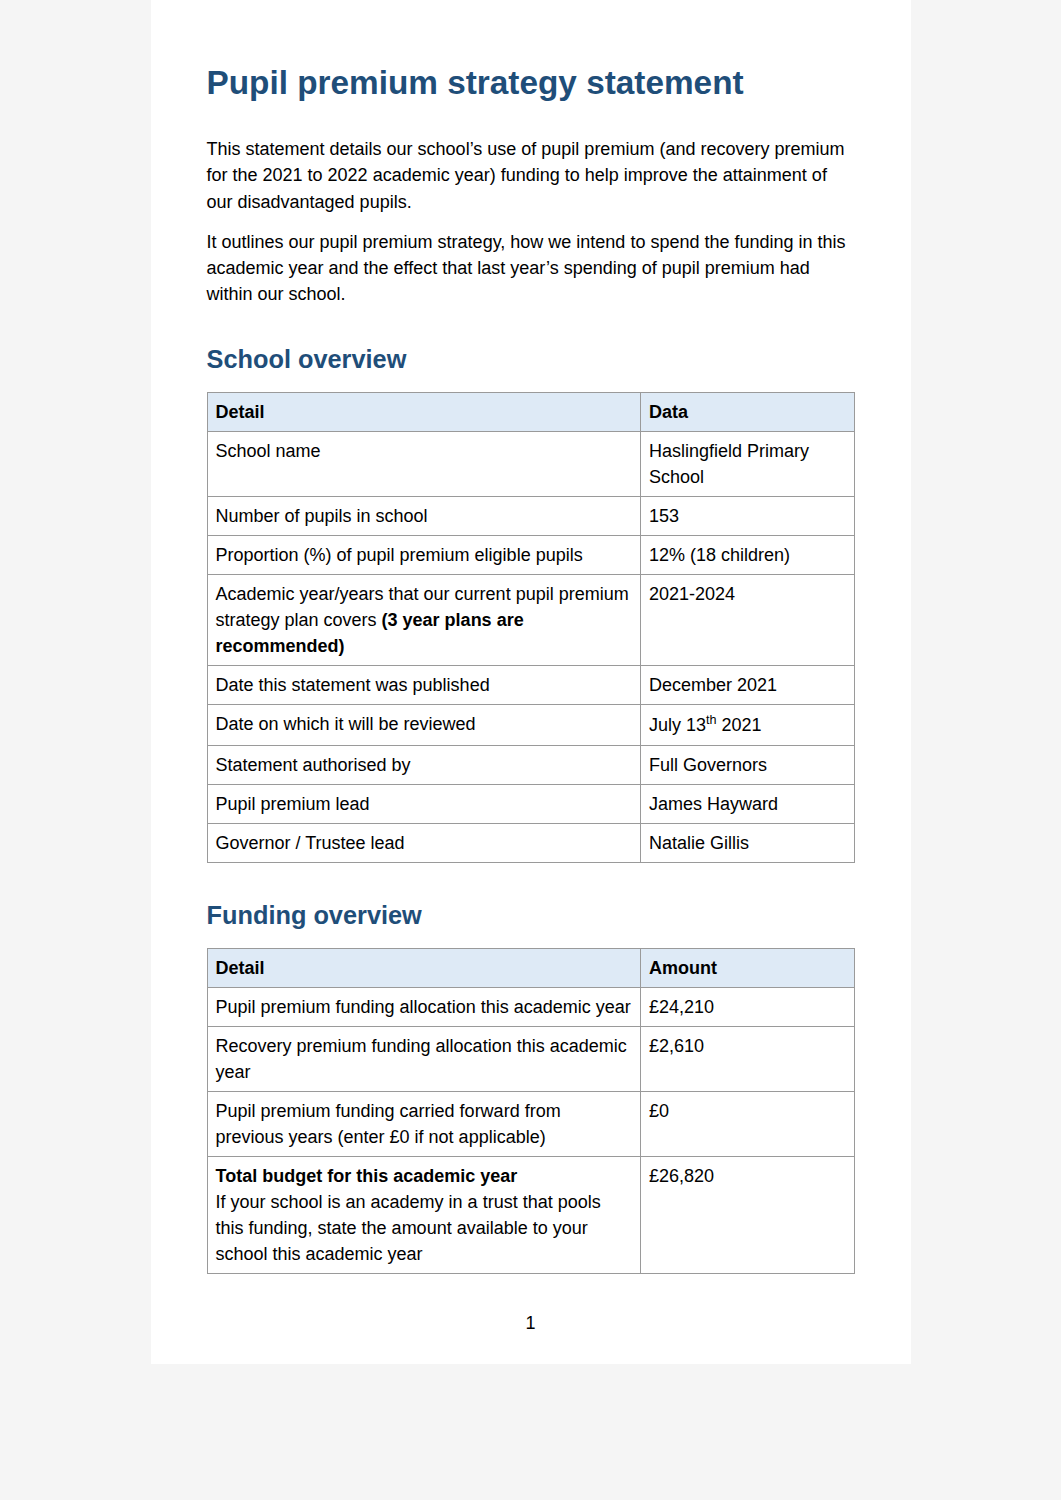Pupil premium strategy statement
This statement details our school’s use of pupil premium (and recovery premium for the 2021 to 2022 academic year) funding to help improve the attainment of our disadvantaged pupils.
It outlines our pupil premium strategy, how we intend to spend the funding in this academic year and the effect that last year’s spending of pupil premium had within our school.
School overview
| Detail | Data |
| --- | --- |
| School name | Haslingfield Primary School |
| Number of pupils in school | 153 |
| Proportion (%) of pupil premium eligible pupils | 12% (18 children) |
| Academic year/years that our current pupil premium strategy plan covers (3 year plans are recommended) | 2021-2024 |
| Date this statement was published | December 2021 |
| Date on which it will be reviewed | July 13 th 2021 |
| Statement authorised by | Full Governors |
| Pupil premium lead | James Hayward |
| Governor / Trustee lead | Natalie Gillis |
Funding overview
| Detail | Amount |
| --- | --- |
| Pupil premium funding allocation this academic year | £24,210 |
| Recovery premium funding allocation this academic year | £2,610 |
| Pupil premium funding carried forward from previous years (enter £0 if not applicable) | £0 |
| Total budget for this academic year If your school is an academy in a trust that pools this funding, state the amount available to your school this academic year | £26,820 |
1